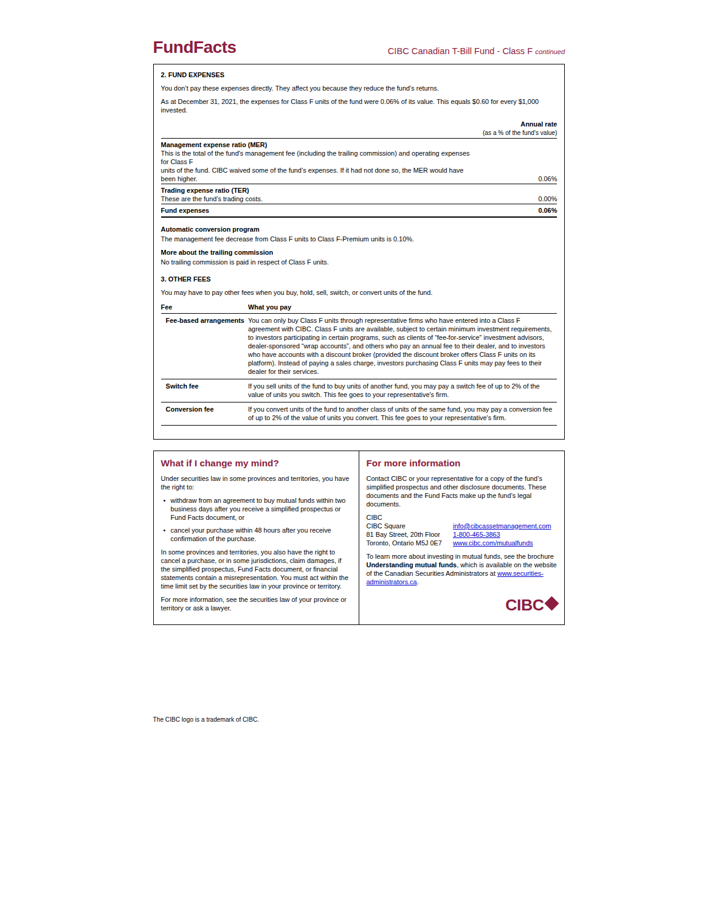FundFacts
CIBC Canadian T-Bill Fund - Class F continued
2. Fund expenses
You don’t pay these expenses directly. They affect you because they reduce the fund’s returns.
As at December 31, 2021, the expenses for Class F units of the fund were 0.06% of its value. This equals $0.60 for every $1,000 invested.
| | Annual rate |
| | (as a % of the fund's value) |
| Management expense ratio (MER) This is the total of the fund's management fee (including the trailing commission) and operating expenses for Class F units of the fund. CIBC waived some of the fund’s expenses. If it had not done so, the MER would have been higher. | 0.06% |
| Trading expense ratio (TER) These are the fund’s trading costs. | 0.00% |
| Fund expenses | 0.06% |
Automatic conversion program
The management fee decrease from Class F units to Class F-Premium units is 0.10%.
More about the trailing commission
No trailing commission is paid in respect of Class F units.
3. Other fees
You may have to pay other fees when you buy, hold, sell, switch, or convert units of the fund.
| Fee | What you pay |
| --- | --- |
| Fee-based arrangements | You can only buy Class F units through representative firms who have entered into a Class F agreement with CIBC. Class F units are available, subject to certain minimum investment requirements, to investors participating in certain programs, such as clients of “fee-for-service” investment advisors, dealer-sponsored “wrap accounts”, and others who pay an annual fee to their dealer, and to investors who have accounts with a discount broker (provided the discount broker offers Class F units on its platform). Instead of paying a sales charge, investors purchasing Class F units may pay fees to their dealer for their services. |
| Switch fee | If you sell units of the fund to buy units of another fund, you may pay a switch fee of up to 2% of the value of units you switch. This fee goes to your representative's firm. |
| Conversion fee | If you convert units of the fund to another class of units of the same fund, you may pay a conversion fee of up to 2% of the value of units you convert. This fee goes to your representative's firm. |
What if I change my mind?
Under securities law in some provinces and territories, you have the right to:
withdraw from an agreement to buy mutual funds within two business days after you receive a simplified prospectus or Fund Facts document, or
cancel your purchase within 48 hours after you receive confirmation of the purchase.
In some provinces and territories, you also have the right to cancel a purchase, or in some jurisdictions, claim damages, if the simplified prospectus, Fund Facts document, or financial statements contain a misrepresentation. You must act within the time limit set by the securities law in your province or territory.
For more information, see the securities law of your province or territory or ask a lawyer.
For more information
Contact CIBC or your representative for a copy of the fund’s simplified prospectus and other disclosure documents. These documents and the Fund Facts make up the fund’s legal documents.
| CIBC | |
| CIBC Square | info@cibcassetmanagement.com |
| 81 Bay Street, 20th Floor | 1-800-465-3863 |
| Toronto, Ontario M5J 0E7 | www.cibc.com/mutualfunds |
To learn more about investing in mutual funds, see the brochure Understanding mutual funds, which is available on the website of the Canadian Securities Administrators at www.securities-administrators.ca.
CIBC
The CIBC logo is a trademark of CIBC.